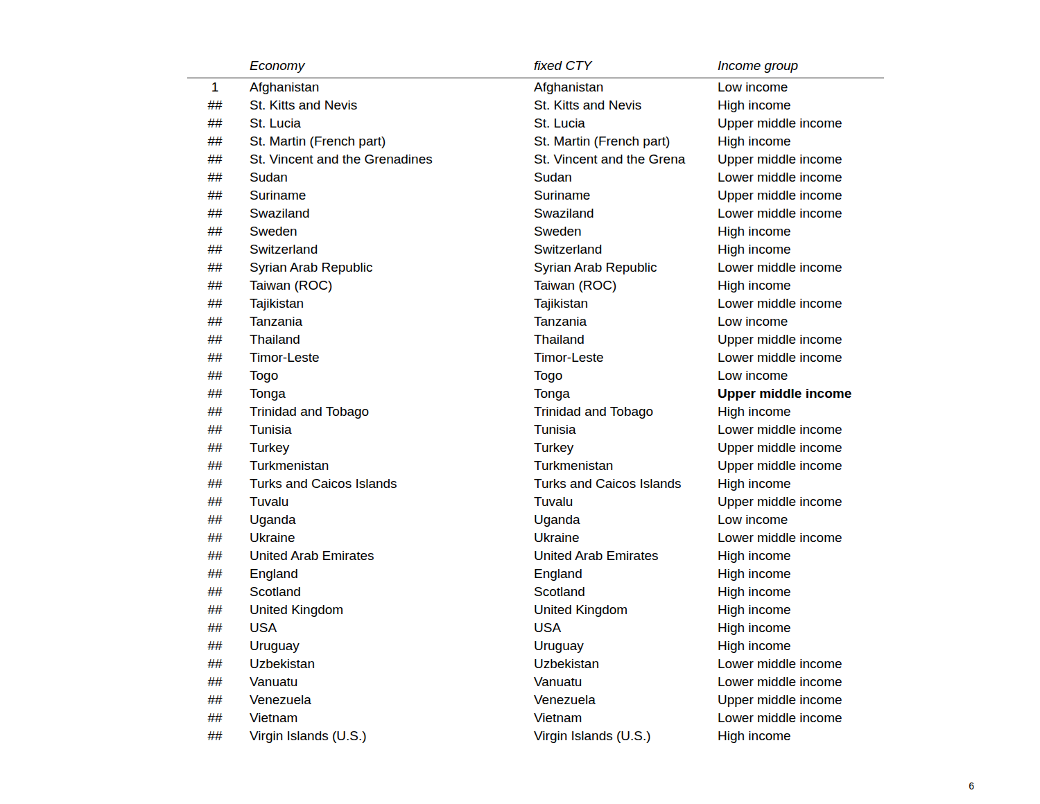| | Economy | fixed CTY | Income group |
| --- | --- | --- | --- |
| 1 | Afghanistan | Afghanistan | Low income |
| ## | St. Kitts and Nevis | St. Kitts and Nevis | High income |
| ## | St. Lucia | St. Lucia | Upper middle income |
| ## | St. Martin (French part) | St. Martin (French part) | High income |
| ## | St. Vincent and the Grenadines | St. Vincent and the Grena | Upper middle income |
| ## | Sudan | Sudan | Lower middle income |
| ## | Suriname | Suriname | Upper middle income |
| ## | Swaziland | Swaziland | Lower middle income |
| ## | Sweden | Sweden | High income |
| ## | Switzerland | Switzerland | High income |
| ## | Syrian Arab Republic | Syrian Arab Republic | Lower middle income |
| ## | Taiwan (ROC) | Taiwan (ROC) | High income |
| ## | Tajikistan | Tajikistan | Lower middle income |
| ## | Tanzania | Tanzania | Low income |
| ## | Thailand | Thailand | Upper middle income |
| ## | Timor-Leste | Timor-Leste | Lower middle income |
| ## | Togo | Togo | Low income |
| ## | Tonga | Tonga | Upper middle income |
| ## | Trinidad and Tobago | Trinidad and Tobago | High income |
| ## | Tunisia | Tunisia | Lower middle income |
| ## | Turkey | Turkey | Upper middle income |
| ## | Turkmenistan | Turkmenistan | Upper middle income |
| ## | Turks and Caicos Islands | Turks and Caicos Islands | High income |
| ## | Tuvalu | Tuvalu | Upper middle income |
| ## | Uganda | Uganda | Low income |
| ## | Ukraine | Ukraine | Lower middle income |
| ## | United Arab Emirates | United Arab Emirates | High income |
| ## | England | England | High income |
| ## | Scotland | Scotland | High income |
| ## | United Kingdom | United Kingdom | High income |
| ## | USA | USA | High income |
| ## | Uruguay | Uruguay | High income |
| ## | Uzbekistan | Uzbekistan | Lower middle income |
| ## | Vanuatu | Vanuatu | Lower middle income |
| ## | Venezuela | Venezuela | Upper middle income |
| ## | Vietnam | Vietnam | Lower middle income |
| ## | Virgin Islands (U.S.) | Virgin Islands (U.S.) | High income |
6